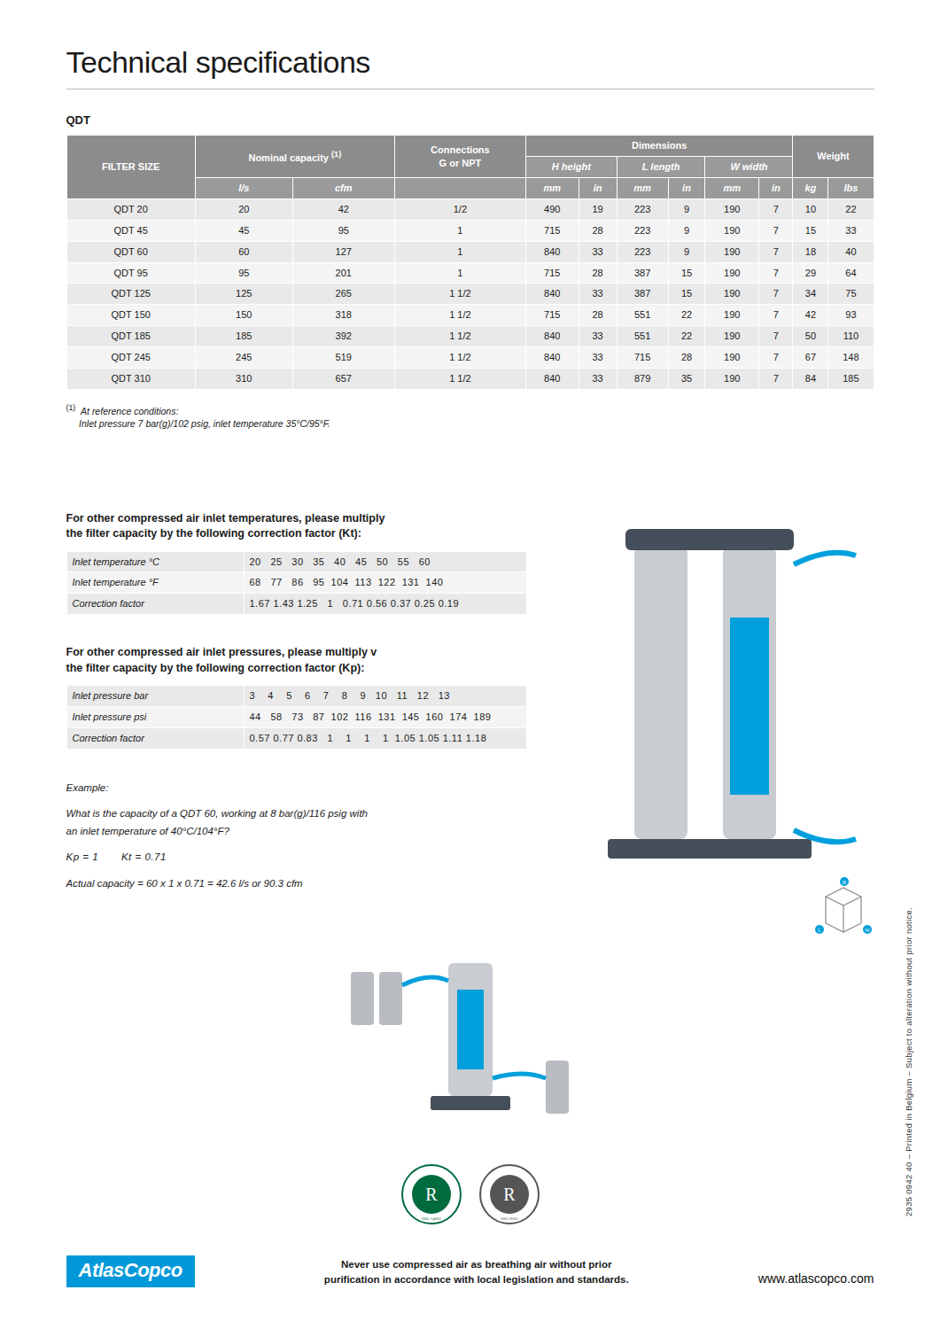Technical specifications
QDT
| FILTER SIZE | Nominal capacity (1) | Connections G or NPT | Dimensions | Weight |
| --- | --- | --- | --- | --- |
| H height | L length | W width |
| l/s | cfm | | mm | in | mm | in | mm | in | kg | lbs |
| QDT 20 | 20 | 42 | 1/2 | 490 | 19 | 223 | 9 | 190 | 7 | 10 | 22 |
| QDT 45 | 45 | 95 | 1 | 715 | 28 | 223 | 9 | 190 | 7 | 15 | 33 |
| QDT 60 | 60 | 127 | 1 | 840 | 33 | 223 | 9 | 190 | 7 | 18 | 40 |
| QDT 95 | 95 | 201 | 1 | 715 | 28 | 387 | 15 | 190 | 7 | 29 | 64 |
| QDT 125 | 125 | 265 | 1 1/2 | 840 | 33 | 387 | 15 | 190 | 7 | 34 | 75 |
| QDT 150 | 150 | 318 | 1 1/2 | 715 | 28 | 551 | 22 | 190 | 7 | 42 | 93 |
| QDT 185 | 185 | 392 | 1 1/2 | 840 | 33 | 551 | 22 | 190 | 7 | 50 | 110 |
| QDT 245 | 245 | 519 | 1 1/2 | 840 | 33 | 715 | 28 | 190 | 7 | 67 | 148 |
| QDT 310 | 310 | 657 | 1 1/2 | 840 | 33 | 879 | 35 | 190 | 7 | 84 | 185 |
(1) At reference conditions:
Inlet pressure 7 bar(g)/102 psig, inlet temperature 35°C/95°F.
For other compressed air inlet temperatures, please multiply
the filter capacity by the following correction factor (Kt):
| Inlet temperature °C | 20 25 30 35 40 45 50 55 60 |
| Inlet temperature °F | 68 77 86 95 104 113 122 131 140 |
| Correction factor | 1.67 1.43 1.25 1 0.71 0.56 0.37 0.25 0.19 |
For other compressed air inlet pressures, please multiply v
the filter capacity by the following correction factor (Kp):
| Inlet pressure bar | 3 4 5 6 7 8 9 10 11 12 13 |
| Inlet pressure psi | 44 58 73 87 102 116 131 145 160 174 189 |
| Correction factor | 0.57 0.77 0.83 1 1 1 1 1.05 1.05 1.11 1.18 |
Example:
What is the capacity of a QDT 60, working at 8 bar(g)/116 psig with
an inlet temperature of 40°C/104°F?
Kp = 1 Kt = 0.71
Actual capacity = 60 x 1 x 0.71 = 42.6 l/s or 90.3 cfm
AtlasCopco
Never use compressed air as breathing air without prior
purification in accordance with local legislation and standards.
www.atlascopco.com
2935 0942 40 – Printed in Belgium – Subject to alteration without prior notice.